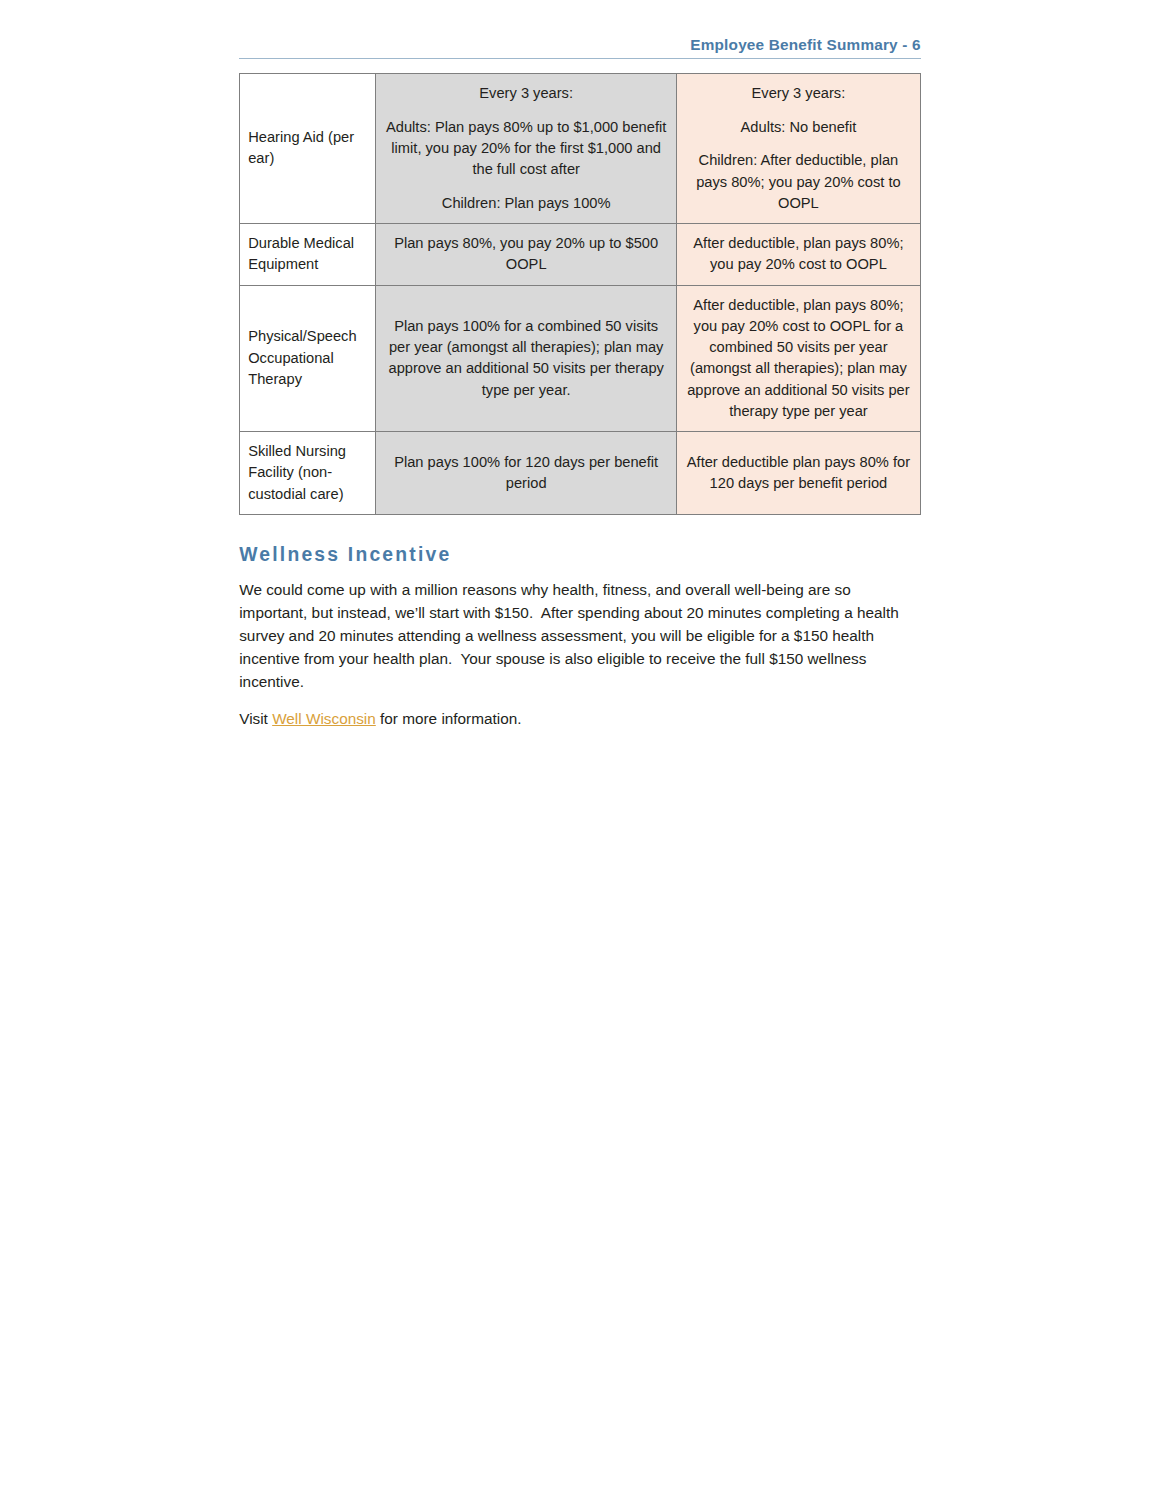Employee Benefit Summary - 6
| Hearing Aid (per ear) | Every 3 years: Adults: Plan pays 80% up to $1,000 benefit limit, you pay 20% for the first $1,000 and the full cost after Children: Plan pays 100% | Every 3 years: Adults: No benefit Children: After deductible, plan pays 80%; you pay 20% cost to OOPL |
| Durable Medical Equipment | Plan pays 80%, you pay 20% up to $500 OOPL | After deductible, plan pays 80%; you pay 20% cost to OOPL |
| Physical/Speech Occupational Therapy | Plan pays 100% for a combined 50 visits per year (amongst all therapies); plan may approve an additional 50 visits per therapy type per year. | After deductible, plan pays 80%; you pay 20% cost to OOPL for a combined 50 visits per year (amongst all therapies); plan may approve an additional 50 visits per therapy type per year |
| Skilled Nursing Facility (non-custodial care) | Plan pays 100% for 120 days per benefit period | After deductible plan pays 80% for 120 days per benefit period |
Wellness Incentive
We could come up with a million reasons why health, fitness, and overall well-being are so important, but instead, we’ll start with $150. After spending about 20 minutes completing a health survey and 20 minutes attending a wellness assessment, you will be eligible for a $150 health incentive from your health plan. Your spouse is also eligible to receive the full $150 wellness incentive.
Visit Well Wisconsin for more information.